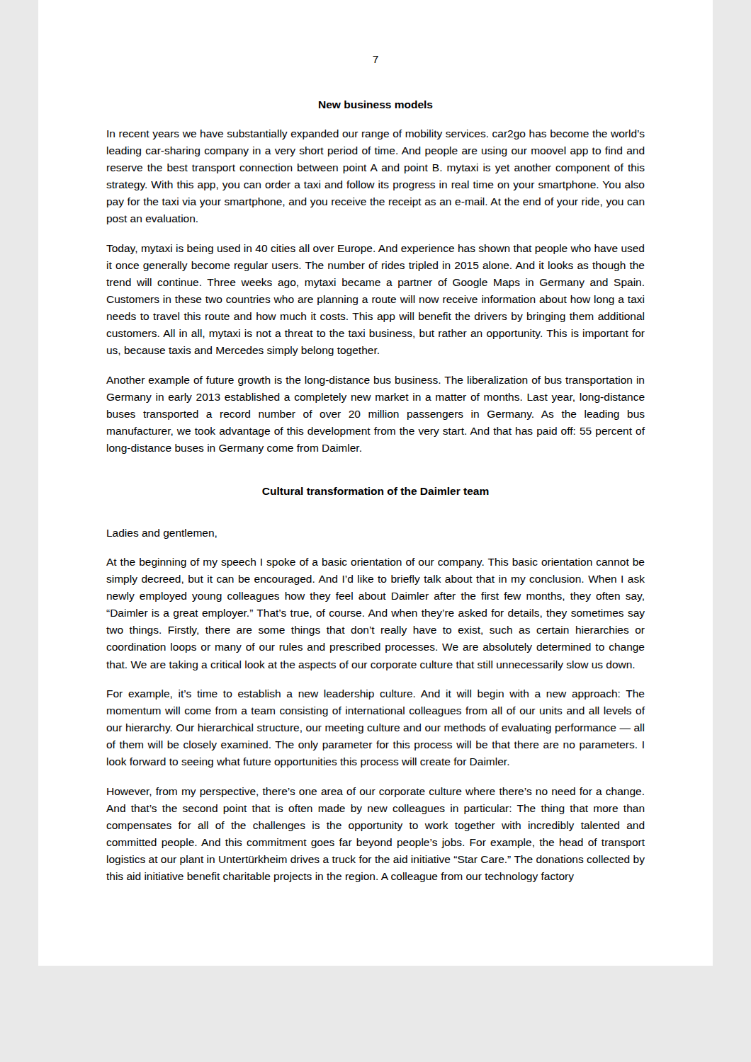7
New business models
In recent years we have substantially expanded our range of mobility services. car2go has become the world’s leading car-sharing company in a very short period of time. And people are using our moovel app to find and reserve the best transport connection between point A and point B. mytaxi is yet another component of this strategy. With this app, you can order a taxi and follow its progress in real time on your smartphone. You also pay for the taxi via your smartphone, and you receive the receipt as an e-mail. At the end of your ride, you can post an evaluation.
Today, mytaxi is being used in 40 cities all over Europe. And experience has shown that people who have used it once generally become regular users. The number of rides tripled in 2015 alone. And it looks as though the trend will continue. Three weeks ago, mytaxi became a partner of Google Maps in Germany and Spain. Customers in these two countries who are planning a route will now receive information about how long a taxi needs to travel this route and how much it costs. This app will benefit the drivers by bringing them additional customers. All in all, mytaxi is not a threat to the taxi business, but rather an opportunity. This is important for us, because taxis and Mercedes simply belong together.
Another example of future growth is the long-distance bus business. The liberalization of bus transportation in Germany in early 2013 established a completely new market in a matter of months. Last year, long-distance buses transported a record number of over 20 million passengers in Germany. As the leading bus manufacturer, we took advantage of this development from the very start. And that has paid off: 55 percent of long-distance buses in Germany come from Daimler.
Cultural transformation of the Daimler team
Ladies and gentlemen,
At the beginning of my speech I spoke of a basic orientation of our company. This basic orientation cannot be simply decreed, but it can be encouraged. And I’d like to briefly talk about that in my conclusion. When I ask newly employed young colleagues how they feel about Daimler after the first few months, they often say, “Daimler is a great employer.” That’s true, of course. And when they’re asked for details, they sometimes say two things. Firstly, there are some things that don’t really have to exist, such as certain hierarchies or coordination loops or many of our rules and prescribed processes. We are absolutely determined to change that. We are taking a critical look at the aspects of our corporate culture that still unnecessarily slow us down.
For example, it’s time to establish a new leadership culture. And it will begin with a new approach: The momentum will come from a team consisting of international colleagues from all of our units and all levels of our hierarchy. Our hierarchical structure, our meeting culture and our methods of evaluating performance — all of them will be closely examined. The only parameter for this process will be that there are no parameters. I look forward to seeing what future opportunities this process will create for Daimler.
However, from my perspective, there’s one area of our corporate culture where there’s no need for a change. And that’s the second point that is often made by new colleagues in particular: The thing that more than compensates for all of the challenges is the opportunity to work together with incredibly talented and committed people. And this commitment goes far beyond people’s jobs. For example, the head of transport logistics at our plant in Untertürkheim drives a truck for the aid initiative “Star Care.” The donations collected by this aid initiative benefit charitable projects in the region. A colleague from our technology factory